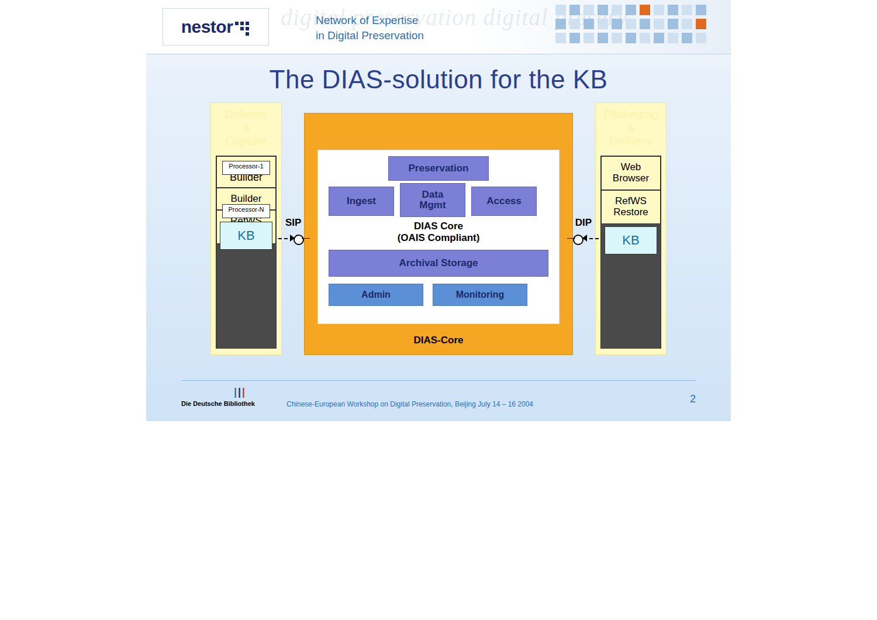digital preservation digital preserv
nestor
Network of Expertise
in Digital Preservation
The DIAS-solution for the KB
Delivery
&
Capture
Processor-1
Batch
Builder
Processor-N
KB
Builder
RefWS
Capture
Packaging
&
Delivery
Web
Browser
KB
RefWS
Restore
Preservation
Ingest
Data
Mgmt
Access
DIAS Core
(OAIS Compliant)
Archival Storage
Admin
Monitoring
DIAS-Core
SIP
DIP
|||
Die Deutsche Bibliothek
Chinese-European Workshop on Digital Preservation, Beijing July 14 – 16 2004
2